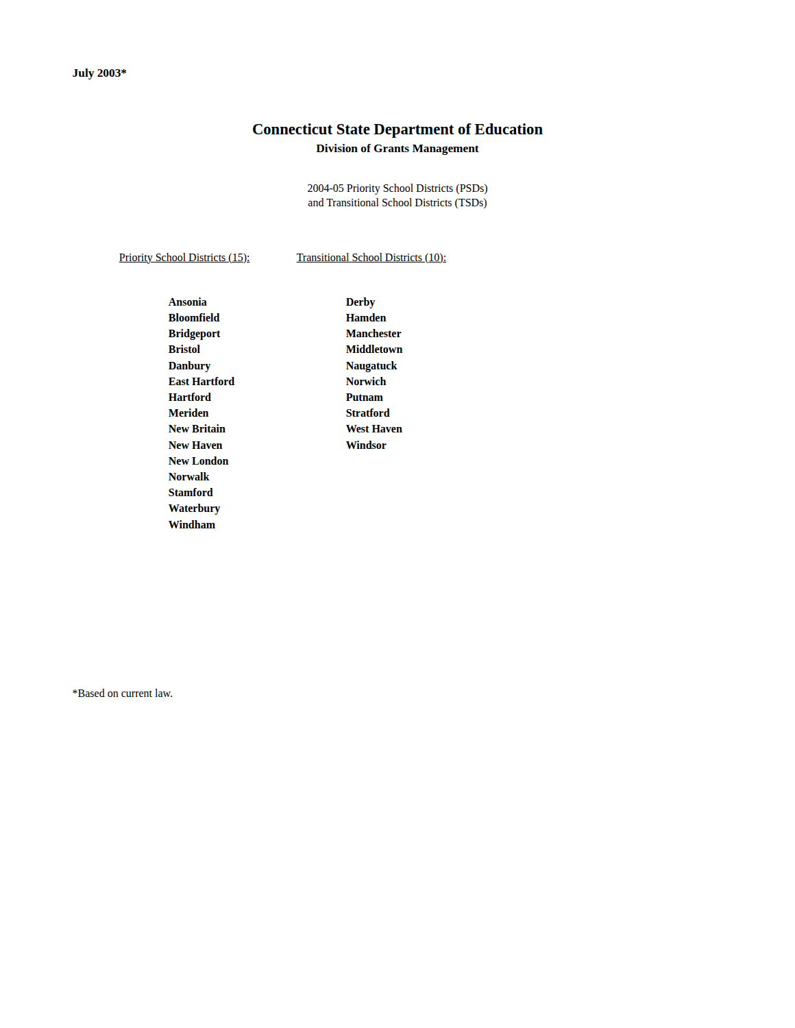July 2003*
Connecticut State Department of Education
Division of Grants Management
2004-05 Priority School Districts (PSDs)
and Transitional School Districts (TSDs)
| Priority School Districts (15): | Transitional School Districts (10): |
| --- | --- |
| Ansonia Bloomfield Bridgeport Bristol Danbury East Hartford Hartford Meriden New Britain New Haven New London Norwalk Stamford Waterbury Windham | Derby Hamden Manchester Middletown Naugatuck Norwich Putnam Stratford West Haven Windsor |
*Based on current law.